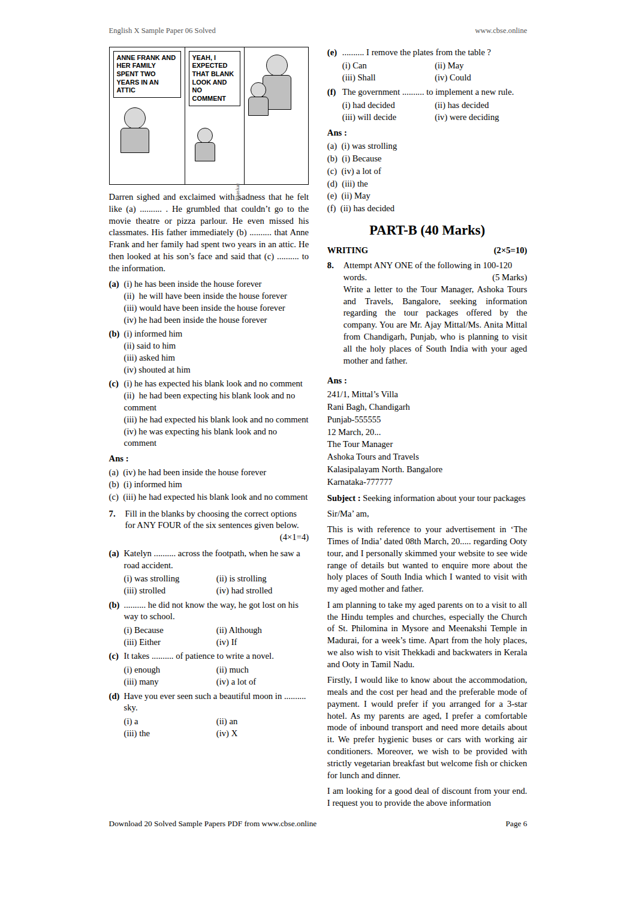English X Sample Paper 06 Solved
www.cbse.online
Anne Frank and her family spent two years in an attic
Yeah, I expected that blank look and no comment
Bhaskar
Darren sighed and exclaimed with sadness that he felt like (a) .......... . He grumbled that couldn’t go to the movie theatre or pizza parlour. He even missed his classmates. His father immediately (b) .......... that Anne Frank and her family had spent two years in an attic. He then looked at his son’s face and said that (c) .......... to the information.
(a)
(i) he has been inside the house forever
(ii) he will have been inside the house forever
(iii) would have been inside the house forever
(iv) he had been inside the house forever
(b)
(i) informed him
(ii) said to him
(iii) asked him
(iv) shouted at him
(c)
(i) he has expected his blank look and no comment
(ii) he had been expecting his blank look and no comment
(iii) he had expected his blank look and no comment
(iv) he was expecting his blank look and no comment
Ans :
(a) (iv) he had been inside the house forever
(b) (i) informed him
(c) (iii) he had expected his blank look and no comment
7.
Fill in the blanks by choosing the correct options for ANY FOUR of the six sentences given below.
(4×1=4)
(a)
Katelyn .......... across the footpath, when he saw a road accident.
(i) was strolling
(ii) is strolling
(iii) strolled
(iv) had strolled
(b)
.......... he did not know the way, he got lost on his way to school.
(i) Because
(ii) Although
(iii) Either
(iv) If
(c)
It takes .......... of patience to write a novel.
(i) enough
(ii) much
(iii) many
(iv) a lot of
(d)
Have you ever seen such a beautiful moon in .......... sky.
(i) a
(ii) an
(iii) the
(iv) X
(e)
.......... I remove the plates from the table ?
(i) Can
(ii) May
(iii) Shall
(iv) Could
(f)
The government .......... to implement a new rule.
(i) had decided
(ii) has decided
(iii) will decide
(iv) were deciding
Ans :
(a) (i) was strolling
(b) (i) Because
(c) (iv) a lot of
(d) (iii) the
(e) (ii) May
(f) (ii) has decided
PART-B (40 Marks)
WRITING
(2×5=10)
8.
Attempt ANY ONE of the following in 100-120 words. (5 Marks)
Write a letter to the Tour Manager, Ashoka Tours and Travels, Bangalore, seeking information regarding the tour packages offered by the company. You are Mr. Ajay Mittal/Ms. Anita Mittal from Chandigarh, Punjab, who is planning to visit all the holy places of South India with your aged mother and father.
Ans :
241/1, Mittal’s Villa
Rani Bagh, Chandigarh
Punjab-555555
12 March, 20...
The Tour Manager
Ashoka Tours and Travels
Kalasipalayam North. Bangalore
Karnataka-777777
Subject : Seeking information about your tour packages
Sir/Ma’ am,
This is with reference to your advertisement in ‘The Times of India’ dated 08th March, 20..... regarding Ooty tour, and I personally skimmed your website to see wide range of details but wanted to enquire more about the holy places of South India which I wanted to visit with my aged mother and father.
I am planning to take my aged parents on to a visit to all the Hindu temples and churches, especially the Church of St. Philomina in Mysore and Meenakshi Temple in Madurai, for a week’s time. Apart from the holy places, we also wish to visit Thekkadi and backwaters in Kerala and Ooty in Tamil Nadu.
Firstly, I would like to know about the accommodation, meals and the cost per head and the preferable mode of payment. I would prefer if you arranged for a 3-star hotel. As my parents are aged, I prefer a comfortable mode of inbound transport and need more details about it. We prefer hygienic buses or cars with working air conditioners. Moreover, we wish to be provided with strictly vegetarian breakfast but welcome fish or chicken for lunch and dinner.
I am looking for a good deal of discount from your end. I request you to provide the above information
Download 20 Solved Sample Papers PDF from www.cbse.online
Page 6